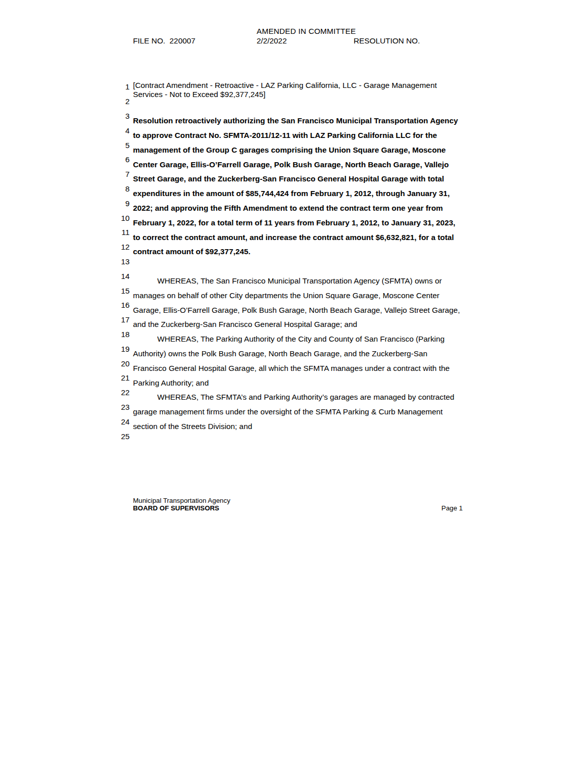AMENDED IN COMMITTEE
FILE NO. 220007
2/2/2022
RESOLUTION NO.
1
2
3
4
5
6
7
8
9
10
11
12
13
14
15
16
17
18
19
20
21
22
23
24
25
[Contract Amendment - Retroactive - LAZ Parking California, LLC - Garage Management Services - Not to Exceed $92,377,245]
Resolution retroactively authorizing the San Francisco Municipal Transportation Agency to approve Contract No. SFMTA-2011/12-11 with LAZ Parking California LLC for the management of the Group C garages comprising the Union Square Garage, Moscone Center Garage, Ellis-O’Farrell Garage, Polk Bush Garage, North Beach Garage, Vallejo Street Garage, and the Zuckerberg-San Francisco General Hospital Garage with total expenditures in the amount of $85,744,424 from February 1, 2012, through January 31, 2022; and approving the Fifth Amendment to extend the contract term one year from February 1, 2022, for a total term of 11 years from February 1, 2012, to January 31, 2023, to correct the contract amount, and increase the contract amount $6,632,821, for a total contract amount of $92,377,245.
WHEREAS, The San Francisco Municipal Transportation Agency (SFMTA) owns or manages on behalf of other City departments the Union Square Garage, Moscone Center Garage, Ellis-O’Farrell Garage, Polk Bush Garage, North Beach Garage, Vallejo Street Garage, and the Zuckerberg-San Francisco General Hospital Garage; and
WHEREAS, The Parking Authority of the City and County of San Francisco (Parking Authority) owns the Polk Bush Garage, North Beach Garage, and the Zuckerberg-San Francisco General Hospital Garage, all which the SFMTA manages under a contract with the Parking Authority; and
WHEREAS, The SFMTA’s and Parking Authority’s garages are managed by contracted garage management firms under the oversight of the SFMTA Parking & Curb Management section of the Streets Division; and
Municipal Transportation Agency
BOARD OF SUPERVISORS Page 1